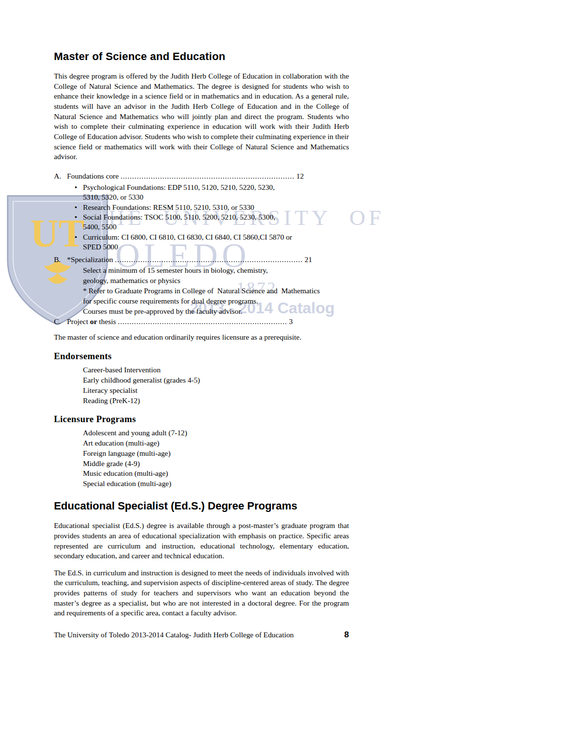UT
THE UNIVERSITY OF
TOLEDO
1872
2013 - 2014 Catalog
Master of Science and Education
This degree program is offered by the Judith Herb College of Education in collaboration with the College of Natural Science and Mathematics. The degree is designed for students who wish to enhance their knowledge in a science field or in mathematics and in education. As a general rule, students will have an advisor in the Judith Herb College of Education and in the College of Natural Science and Mathematics who will jointly plan and direct the program. Students who wish to complete their culminating experience in education will work with their Judith Herb College of Education advisor. Students who wish to complete their culminating experience in their science field or mathematics will work with their College of Natural Science and Mathematics advisor.
A. Foundations core ........................................................................... 12
Psychological Foundations: EDP 5110, 5120, 5210, 5220, 5230,
5310, 5320, or 5330
Research Foundations: RESM 5110, 5210, 5310, or 5330
Social Foundations: TSOC 5100, 5110, 5200, 5210, 5230, 5300,
5400, 5500
Curriculum: CI 6800, CI 6810, CI 6830, CI 6840, CI 5860,CI 5870 or
SPED 5000
B. *Specialization ................................................................................. 21
Select a minimum of 15 semester hours in biology, chemistry,
geology, mathematics or physics
* Refer to Graduate Programs in College of Natural Science and Mathematics
for specific course requirements for dual degree programs.
Courses must be pre-approved by the faculty advisor.
C. Project or thesis ......................................................................... 3
The master of science and education ordinarily requires licensure as a prerequisite.
Endorsements
Career-based Intervention
Early childhood generalist (grades 4-5)
Literacy specialist
Reading (PreK-12)
Licensure Programs
Adolescent and young adult (7-12)
Art education (multi-age)
Foreign language (multi-age)
Middle grade (4-9)
Music education (multi-age)
Special education (multi-age)
Educational Specialist (Ed.S.) Degree Programs
Educational specialist (Ed.S.) degree is available through a post-master’s graduate program that provides students an area of educational specialization with emphasis on practice. Specific areas represented are curriculum and instruction, educational technology, elementary education, secondary education, and career and technical education.
The Ed.S. in curriculum and instruction is designed to meet the needs of individuals involved with the curriculum, teaching, and supervision aspects of discipline-centered areas of study. The degree provides patterns of study for teachers and supervisors who want an education beyond the master’s degree as a specialist, but who are not interested in a doctoral degree. For the program and requirements of a specific area, contact a faculty advisor.
The University of Toledo 2013-2014 Catalog- Judith Herb College of Education 8